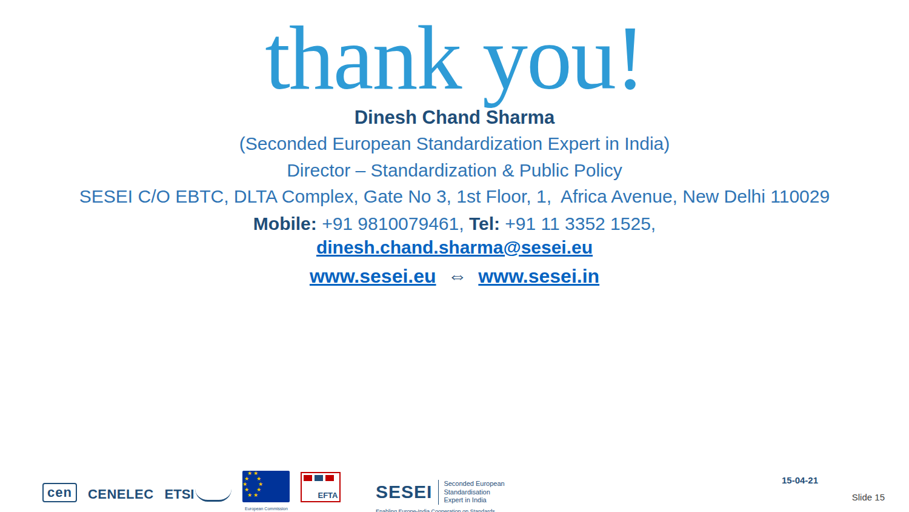thank you!
Dinesh Chand Sharma
(Seconded European Standardization Expert in India)
Director – Standardization & Public Policy
SESEI C/O EBTC, DLTA Complex, Gate No 3, 1st Floor, 1, Africa Avenue, New Delhi 110029
Mobile: +91 9810079461, Tel: +91 11 3352 1525,
dinesh.chand.sharma@sesei.eu
www.sesei.eu ⇔ www.sesei.in
cen CENELEC ETSI ★ ★
★ ★
★ ★
★ ★
★ ★ European Commission EFTA
SESEI Seconded European
Standardisation
Expert in India
Enabling Europe-India Cooperation on Standards
15-04-21
Slide 15